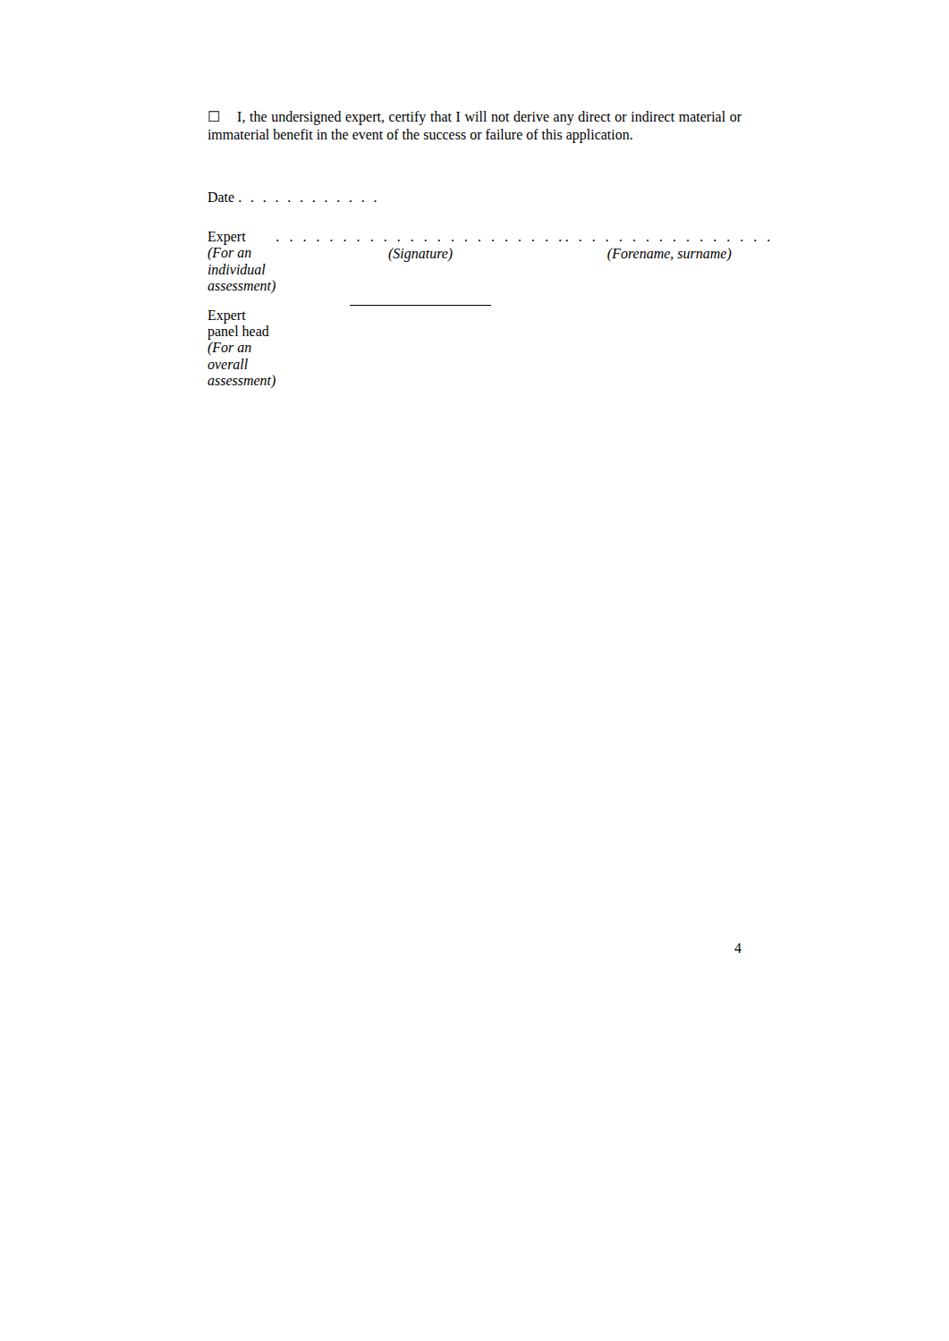☐I, the undersigned expert, certify that I will not derive any direct or indirect material or immaterial benefit in the event of the success or failure of this application.
Date . . . . . . . . . . . .
| Expert (For an individual assessment) Expert panel head (For an overall assessment) | . . . . . . . . . . . . . . . . . . . . . . (Signature) | . . . . . . . . . . . . . . . . (Forename, surname) |
4